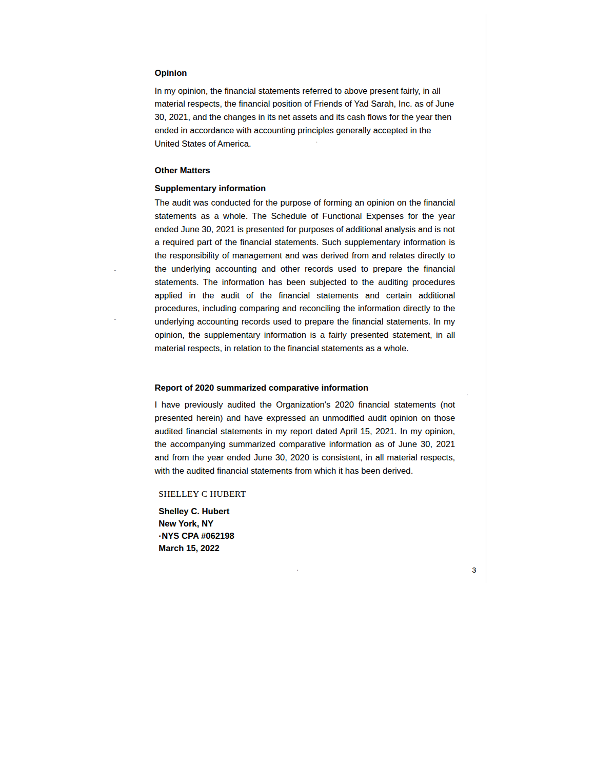- - . .
Opinion
In my opinion, the financial statements referred to above present fairly, in all material respects, the financial position of Friends of Yad Sarah, Inc. as of June 30, 2021, and the changes in its net assets and its cash flows for the year then ended in accordance with accounting principles generally accepted in the United States of America.
Other Matters
Supplementary information
The audit was conducted for the purpose of forming an opinion on the financial statements as a whole. The Schedule of Functional Expenses for the year ended June 30, 2021 is presented for purposes of additional analysis and is not a required part of the financial statements. Such supplementary information is the responsibility of management and was derived from and relates directly to the underlying accounting and other records used to prepare the financial statements. The information has been subjected to the auditing procedures applied in the audit of the financial statements and certain additional procedures, including comparing and reconciling the information directly to the underlying accounting records used to prepare the financial statements. In my opinion, the supplementary information is a fairly presented statement, in all material respects, in relation to the financial statements as a whole.
Report of 2020 summarized comparative information
I have previously audited the Organization's 2020 financial statements (not presented herein) and have expressed an unmodified audit opinion on those audited financial statements in my report dated April 15, 2021. In my opinion, the accompanying summarized comparative information as of June 30, 2021 and from the year ended June 30, 2020 is consistent, in all material respects, with the audited financial statements from which it has been derived.
SHELLEY C HUBERT
Shelley C. Hubert
New York, NY
NYS CPA #062198
March 15, 2022
.
3